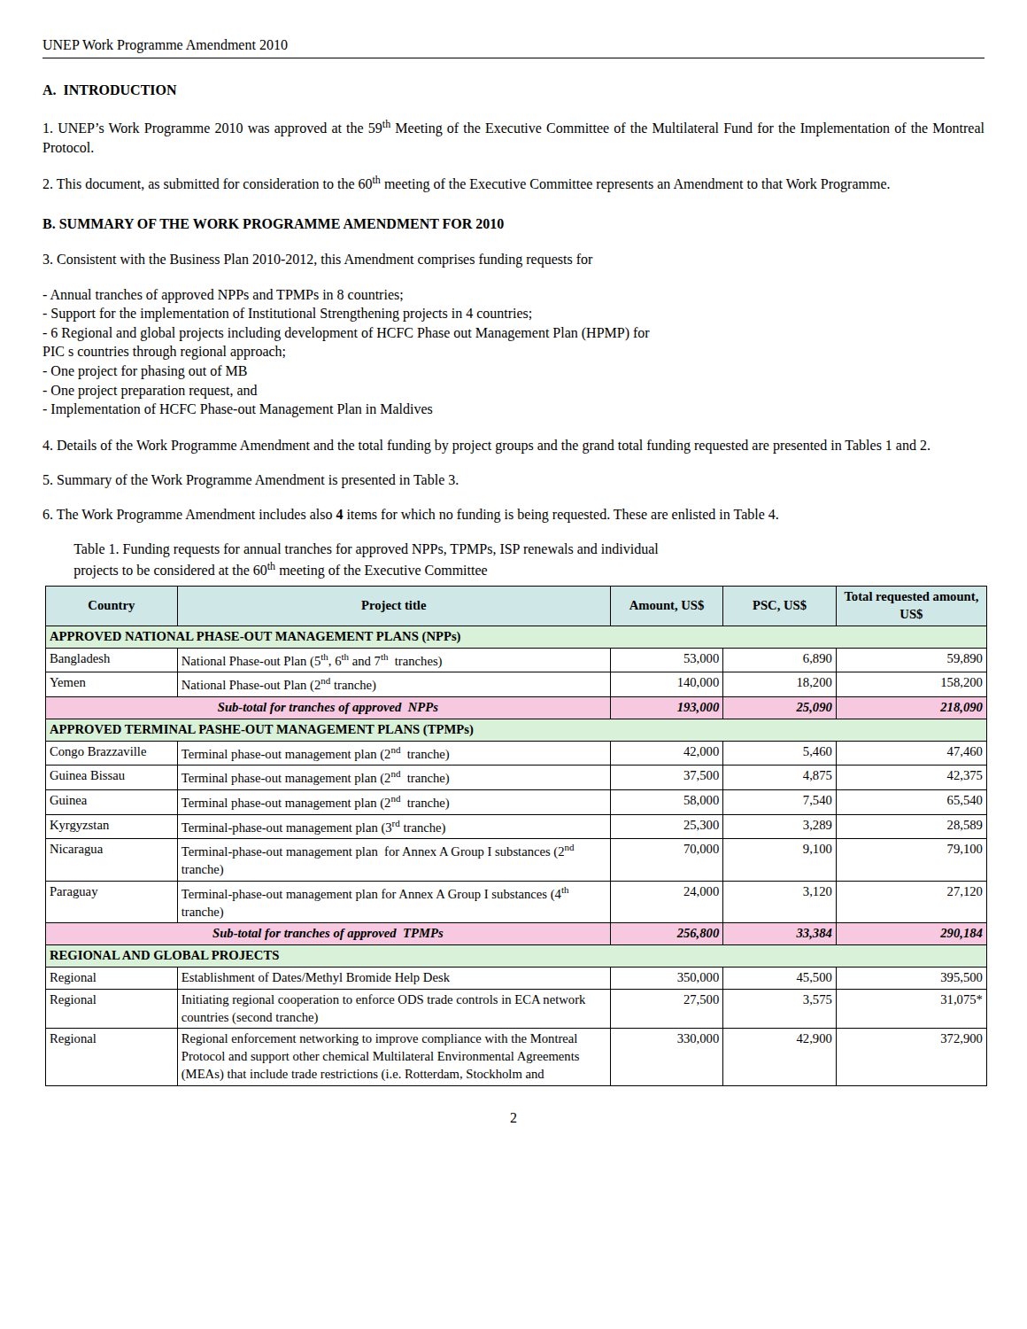UNEP Work Programme Amendment 2010
A. INTRODUCTION
1. UNEP’s Work Programme 2010 was approved at the 59th Meeting of the Executive Committee of the Multilateral Fund for the Implementation of the Montreal Protocol.
2. This document, as submitted for consideration to the 60th meeting of the Executive Committee represents an Amendment to that Work Programme.
B. SUMMARY OF THE WORK PROGRAMME AMENDMENT FOR 2010
3. Consistent with the Business Plan 2010-2012, this Amendment comprises funding requests for
- Annual tranches of approved NPPs and TPMPs in 8 countries;
- Support for the implementation of Institutional Strengthening projects in 4 countries;
- 6 Regional and global projects including development of HCFC Phase out Management Plan (HPMP) for
PIC s countries through regional approach;
- One project for phasing out of MB
- One project preparation request, and
- Implementation of HCFC Phase-out Management Plan in Maldives
4. Details of the Work Programme Amendment and the total funding by project groups and the grand total funding requested are presented in Tables 1 and 2.
5. Summary of the Work Programme Amendment is presented in Table 3.
6. The Work Programme Amendment includes also 4 items for which no funding is being requested. These are enlisted in Table 4.
Table 1. Funding requests for annual tranches for approved NPPs, TPMPs, ISP renewals and individual
projects to be considered at the 60th meeting of the Executive Committee
| Country | Project title | Amount, US$ | PSC, US$ | Total requested amount, US$ |
| --- | --- | --- | --- | --- |
| APPROVED NATIONAL PHASE-OUT MANAGEMENT PLANS (NPPs) |
| Bangladesh | National Phase-out Plan (5 th , 6 th and 7 th tranches) | 53,000 | 6,890 | 59,890 |
| Yemen | National Phase-out Plan (2 nd tranche) | 140,000 | 18,200 | 158,200 |
| Sub-total for tranches of approved NPPs | 193,000 | 25,090 | 218,090 |
| APPROVED TERMINAL PASHE-OUT MANAGEMENT PLANS (TPMPs) |
| Congo Brazzaville | Terminal phase-out management plan (2 nd tranche) | 42,000 | 5,460 | 47,460 |
| Guinea Bissau | Terminal phase-out management plan (2 nd tranche) | 37,500 | 4,875 | 42,375 |
| Guinea | Terminal phase-out management plan (2 nd tranche) | 58,000 | 7,540 | 65,540 |
| Kyrgyzstan | Terminal-phase-out management plan (3 rd tranche) | 25,300 | 3,289 | 28,589 |
| Nicaragua | Terminal-phase-out management plan for Annex A Group I substances (2 nd tranche) | 70,000 | 9,100 | 79,100 |
| Paraguay | Terminal-phase-out management plan for Annex A Group I substances (4 th tranche) | 24,000 | 3,120 | 27,120 |
| Sub-total for tranches of approved TPMPs | 256,800 | 33,384 | 290,184 |
| REGIONAL AND GLOBAL PROJECTS |
| Regional | Establishment of Dates/Methyl Bromide Help Desk | 350,000 | 45,500 | 395,500 |
| Regional | Initiating regional cooperation to enforce ODS trade controls in ECA network countries (second tranche) | 27,500 | 3,575 | 31,075* |
| Regional | Regional enforcement networking to improve compliance with the Montreal Protocol and support other chemical Multilateral Environmental Agreements (MEAs) that include trade restrictions (i.e. Rotterdam, Stockholm and | 330,000 | 42,900 | 372,900 |
2